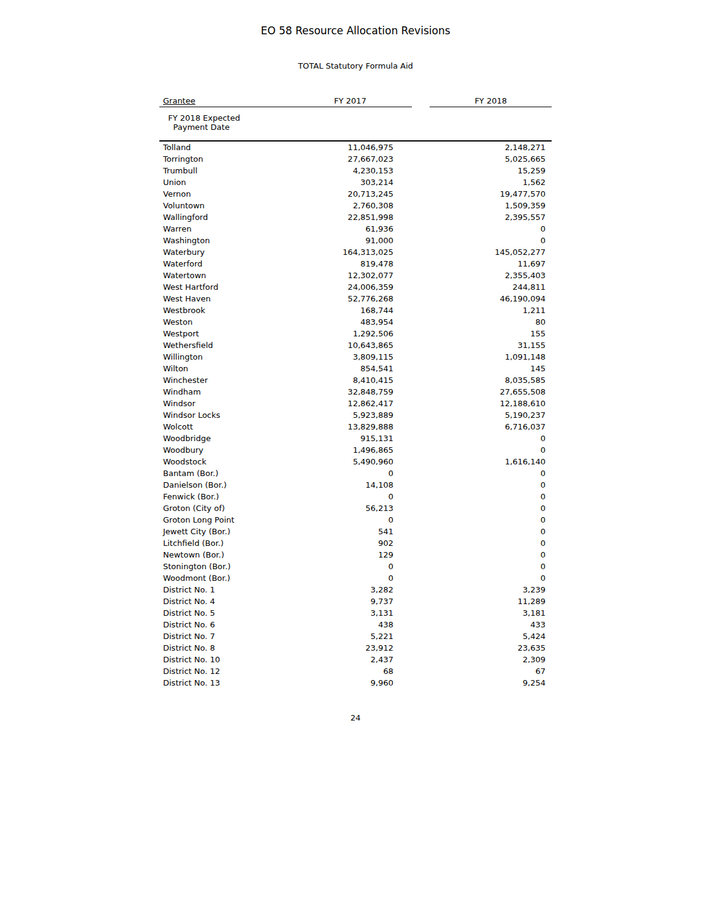EO 58 Resource Allocation Revisions
TOTAL Statutory Formula Aid
| Grantee | FY 2017 | | FY 2018 |
| --- | --- | --- | --- |
| FY 2018 Expected Payment Date |
| Tolland | 11,046,975 | | 2,148,271 |
| Torrington | 27,667,023 | | 5,025,665 |
| Trumbull | 4,230,153 | | 15,259 |
| Union | 303,214 | | 1,562 |
| Vernon | 20,713,245 | | 19,477,570 |
| Voluntown | 2,760,308 | | 1,509,359 |
| Wallingford | 22,851,998 | | 2,395,557 |
| Warren | 61,936 | | 0 |
| Washington | 91,000 | | 0 |
| Waterbury | 164,313,025 | | 145,052,277 |
| Waterford | 819,478 | | 11,697 |
| Watertown | 12,302,077 | | 2,355,403 |
| West Hartford | 24,006,359 | | 244,811 |
| West Haven | 52,776,268 | | 46,190,094 |
| Westbrook | 168,744 | | 1,211 |
| Weston | 483,954 | | 80 |
| Westport | 1,292,506 | | 155 |
| Wethersfield | 10,643,865 | | 31,155 |
| Willington | 3,809,115 | | 1,091,148 |
| Wilton | 854,541 | | 145 |
| Winchester | 8,410,415 | | 8,035,585 |
| Windham | 32,848,759 | | 27,655,508 |
| Windsor | 12,862,417 | | 12,188,610 |
| Windsor Locks | 5,923,889 | | 5,190,237 |
| Wolcott | 13,829,888 | | 6,716,037 |
| Woodbridge | 915,131 | | 0 |
| Woodbury | 1,496,865 | | 0 |
| Woodstock | 5,490,960 | | 1,616,140 |
| Bantam (Bor.) | 0 | | 0 |
| Danielson (Bor.) | 14,108 | | 0 |
| Fenwick (Bor.) | 0 | | 0 |
| Groton (City of) | 56,213 | | 0 |
| Groton Long Point | 0 | | 0 |
| Jewett City (Bor.) | 541 | | 0 |
| Litchfield (Bor.) | 902 | | 0 |
| Newtown (Bor.) | 129 | | 0 |
| Stonington (Bor.) | 0 | | 0 |
| Woodmont (Bor.) | 0 | | 0 |
| District No. 1 | 3,282 | | 3,239 |
| District No. 4 | 9,737 | | 11,289 |
| District No. 5 | 3,131 | | 3,181 |
| District No. 6 | 438 | | 433 |
| District No. 7 | 5,221 | | 5,424 |
| District No. 8 | 23,912 | | 23,635 |
| District No. 10 | 2,437 | | 2,309 |
| District No. 12 | 68 | | 67 |
| District No. 13 | 9,960 | | 9,254 |
24